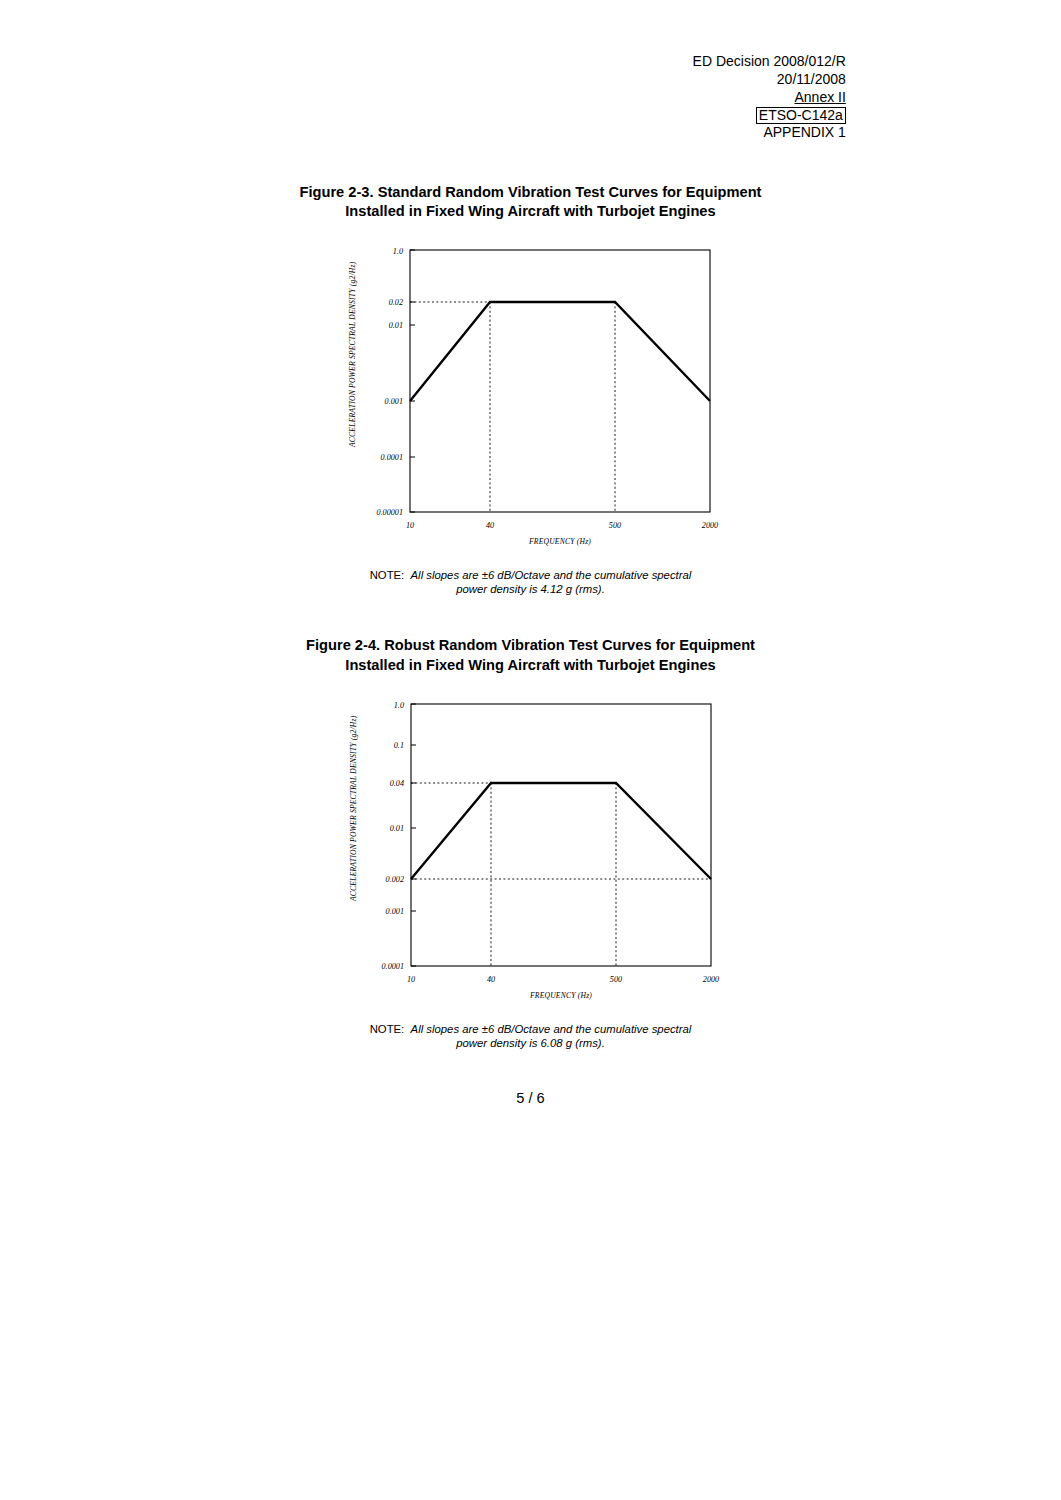ED Decision 2008/012/R
20/11/2008
Annex II
ETSO-C142a
APPENDIX 1
Figure 2-3. Standard Random Vibration Test Curves for Equipment
Installed in Fixed Wing Aircraft with Turbojet Engines
1.0 0.02 0.01 0.001 0.0001 0.00001 ACCELERATION POWER SPECTRAL DENSITY (g2/Hz) 10 40 500 2000 FREQUENCY (Hz)
NOTE: All slopes are ±6 dB/Octave and the cumulative spectral
power density is 4.12 g (rms).
Figure 2-4. Robust Random Vibration Test Curves for Equipment
Installed in Fixed Wing Aircraft with Turbojet Engines
1.0 0.1 0.04 0.01 0.002 0.001 0.0001 ACCELERATION POWER SPECTRAL DENSITY (g2/Hz) 10 40 500 2000 FREQUENCY (Hz)
NOTE: All slopes are ±6 dB/Octave and the cumulative spectral
power density is 6.08 g (rms).
5 / 6